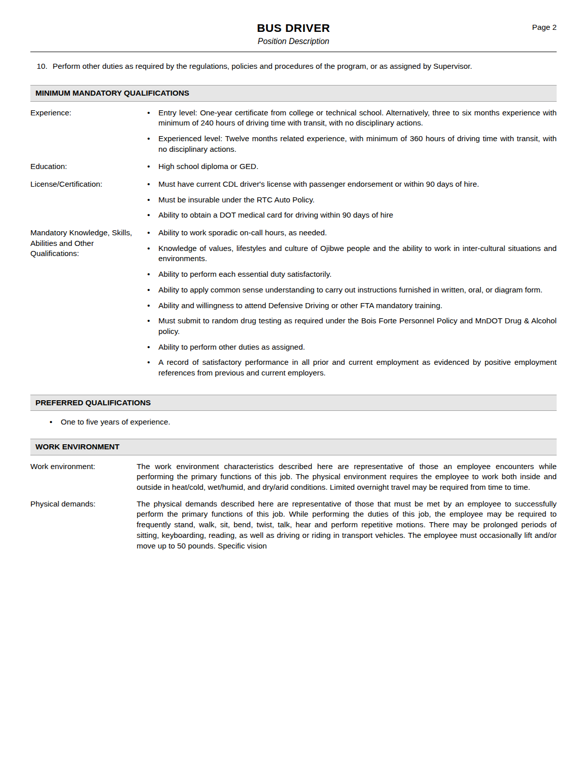Page 2
BUS DRIVER
Position Description
Perform other duties as required by the regulations, policies and procedures of the program, or as assigned by Supervisor.
MINIMUM MANDATORY QUALIFICATIONS
| Experience: | Entry level: One-year certificate from college or technical school. Alternatively, three to six months experience with minimum of 240 hours of driving time with transit, with no disciplinary actions. Experienced level: Twelve months related experience, with minimum of 360 hours of driving time with transit, with no disciplinary actions. |
| Education: | High school diploma or GED. |
| License/Certification: | Must have current CDL driver's license with passenger endorsement or within 90 days of hire. Must be insurable under the RTC Auto Policy. Ability to obtain a DOT medical card for driving within 90 days of hire |
| Mandatory Knowledge, Skills, Abilities and Other Qualifications: | Ability to work sporadic on-call hours, as needed. Knowledge of values, lifestyles and culture of Ojibwe people and the ability to work in inter-cultural situations and environments. Ability to perform each essential duty satisfactorily. Ability to apply common sense understanding to carry out instructions furnished in written, oral, or diagram form. Ability and willingness to attend Defensive Driving or other FTA mandatory training. Must submit to random drug testing as required under the Bois Forte Personnel Policy and MnDOT Drug & Alcohol policy. Ability to perform other duties as assigned. A record of satisfactory performance in all prior and current employment as evidenced by positive employment references from previous and current employers. |
PREFERRED QUALIFICATIONS
One to five years of experience.
WORK ENVIRONMENT
| Work environment: | The work environment characteristics described here are representative of those an employee encounters while performing the primary functions of this job. The physical environment requires the employee to work both inside and outside in heat/cold, wet/humid, and dry/arid conditions. Limited overnight travel may be required from time to time. |
| Physical demands: | The physical demands described here are representative of those that must be met by an employee to successfully perform the primary functions of this job. While performing the duties of this job, the employee may be required to frequently stand, walk, sit, bend, twist, talk, hear and perform repetitive motions. There may be prolonged periods of sitting, keyboarding, reading, as well as driving or riding in transport vehicles. The employee must occasionally lift and/or move up to 50 pounds. Specific vision |